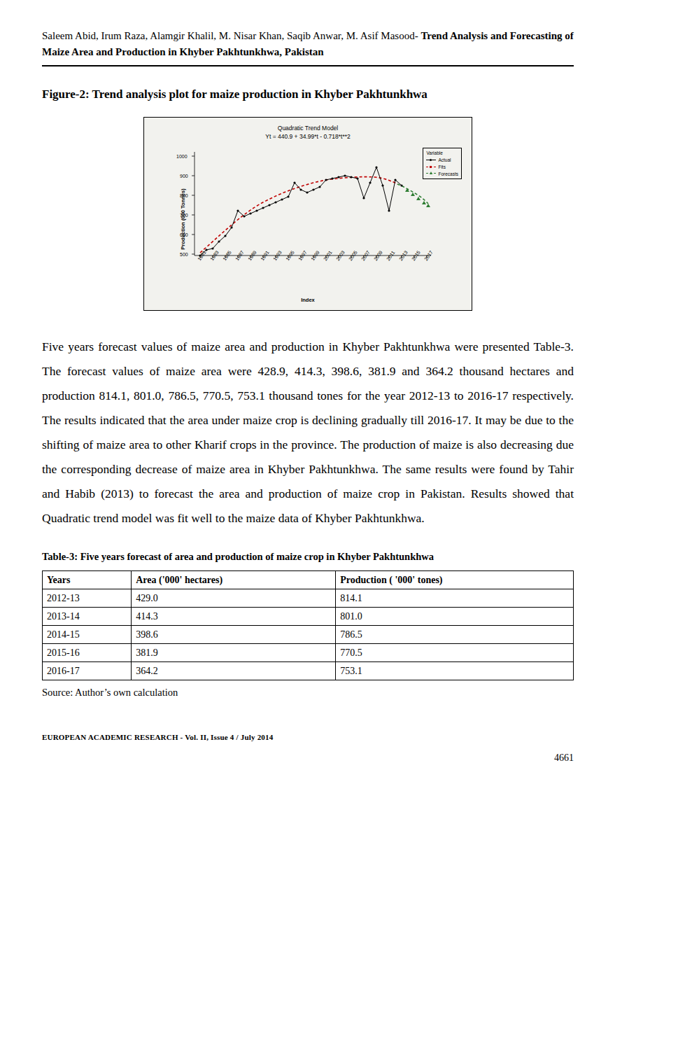Saleem Abid, Irum Raza, Alamgir Khalil, M. Nisar Khan, Saqib Anwar, M. Asif Masood- Trend Analysis and Forecasting of Maize Area and Production in Khyber Pakhtunkhwa, Pakistan
Figure-2: Trend analysis plot for maize production in Khyber Pakhtunkhwa
Quadratic Trend Model
Yt = 440.9 + 34.99*t - 0.718*t**2
Production (000 Tonnes)
Variable
Actual
Fits
Forecasts
1000 900 800 700 600 500 1981 1983 1985 1987 1989 1991 1993 1995 1997 1999 2001 2003 2005 2007 2009 2011 2013 2015 2017
Index
Five years forecast values of maize area and production in Khyber Pakhtunkhwa were presented Table-3. The forecast values of maize area were 428.9, 414.3, 398.6, 381.9 and 364.2 thousand hectares and production 814.1, 801.0, 786.5, 770.5, 753.1 thousand tones for the year 2012-13 to 2016-17 respectively. The results indicated that the area under maize crop is declining gradually till 2016-17. It may be due to the shifting of maize area to other Kharif crops in the province. The production of maize is also decreasing due the corresponding decrease of maize area in Khyber Pakhtunkhwa. The same results were found by Tahir and Habib (2013) to forecast the area and production of maize crop in Pakistan. Results showed that Quadratic trend model was fit well to the maize data of Khyber Pakhtunkhwa.
Table-3: Five years forecast of area and production of maize crop in Khyber Pakhtunkhwa
| Years | Area ('000' hectares) | Production ( '000' tones) |
| --- | --- | --- |
| 2012-13 | 429.0 | 814.1 |
| 2013-14 | 414.3 | 801.0 |
| 2014-15 | 398.6 | 786.5 |
| 2015-16 | 381.9 | 770.5 |
| 2016-17 | 364.2 | 753.1 |
Source: Author’s own calculation
EUROPEAN ACADEMIC RESEARCH - Vol. II, Issue 4 / July 2014
4661